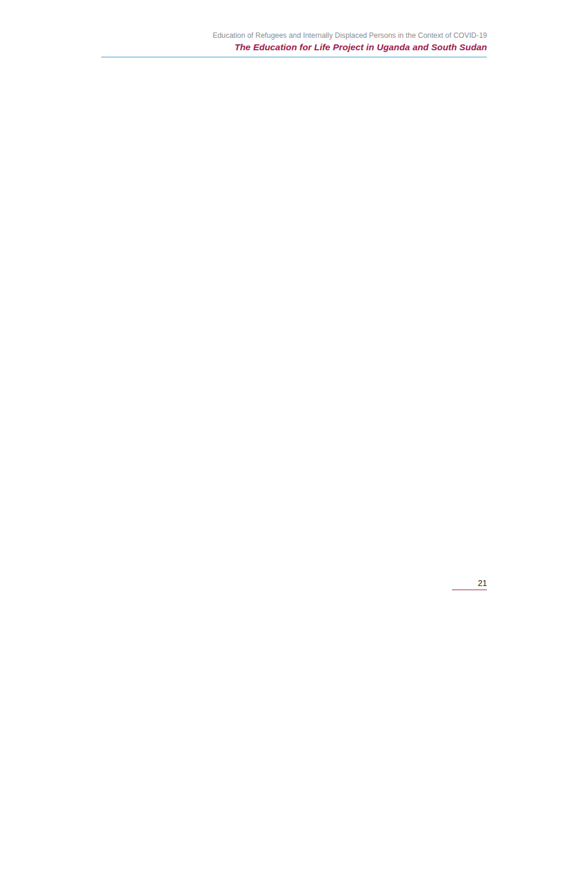Education of Refugees and Internally Displaced Persons in the Context of COVID-19
The Education for Life Project in Uganda and South Sudan
21